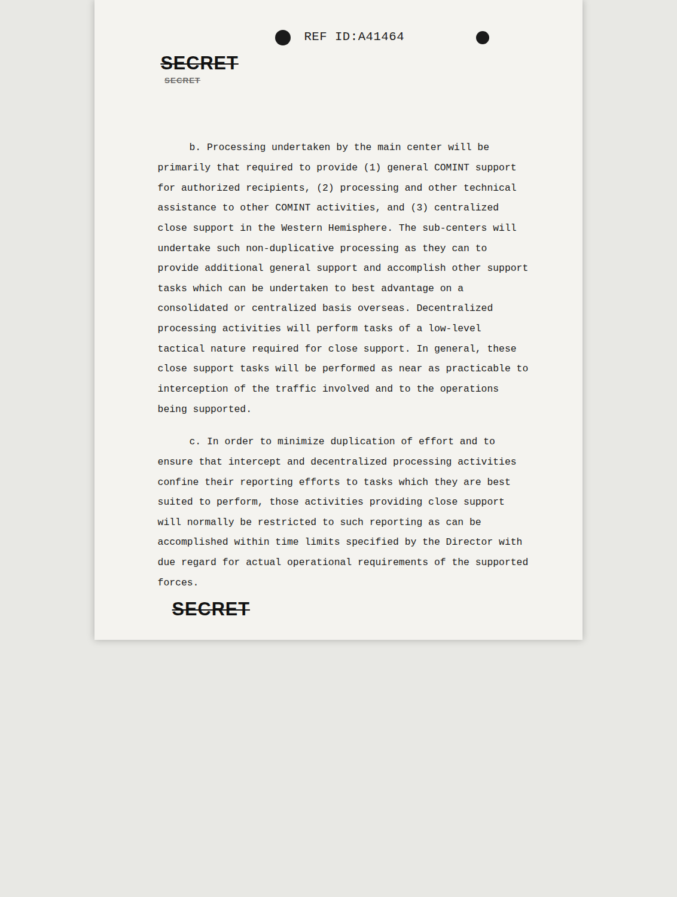REF ID:A41464 SECRET SECRET
b. Processing undertaken by the main center will be primarily that required to provide (1) general COMINT support for authorized recipients, (2) processing and other technical assistance to other COMINT activities, and (3) centralized close support in the Western Hemisphere. The sub-centers will undertake such non-duplicative processing as they can to provide additional general support and accomplish other support tasks which can be undertaken to best advantage on a consolidated or centralized basis overseas. Decentralized processing activities will perform tasks of a low-level tactical nature required for close support. In general, these close support tasks will be performed as near as practicable to interception of the traffic involved and to the operations being supported.
c. In order to minimize duplication of effort and to ensure that intercept and decentralized processing activities confine their reporting efforts to tasks which they are best suited to perform, those activities providing close support will normally be restricted to such reporting as can be accomplished within time limits specified by the Director with due regard for actual operational requirements of the supported forces.
SECRET